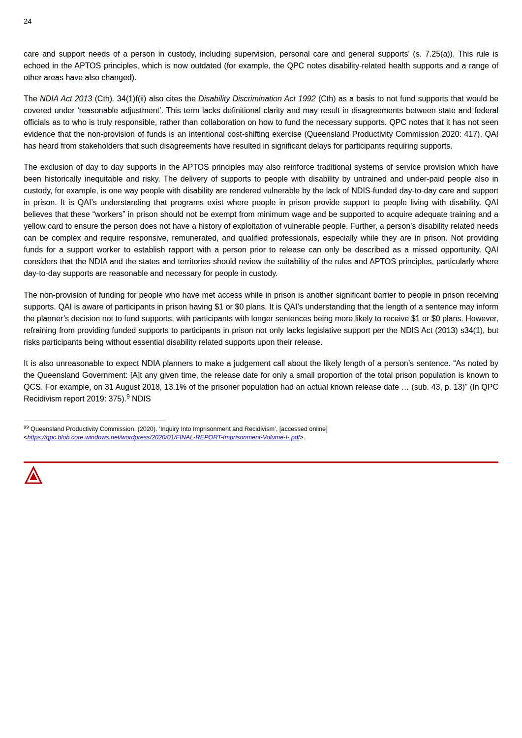24
care and support needs of a person in custody, including supervision, personal care and general supports' (s. 7.25(a)). This rule is echoed in the APTOS principles, which is now outdated (for example, the QPC notes disability-related health supports and a range of other areas have also changed).
The NDIA Act 2013 (Cth), 34(1)f(ii) also cites the Disability Discrimination Act 1992 (Cth) as a basis to not fund supports that would be covered under ‘reasonable adjustment’. This term lacks definitional clarity and may result in disagreements between state and federal officials as to who is truly responsible, rather than collaboration on how to fund the necessary supports. QPC notes that it has not seen evidence that the non-provision of funds is an intentional cost-shifting exercise (Queensland Productivity Commission 2020: 417). QAI has heard from stakeholders that such disagreements have resulted in significant delays for participants requiring supports.
The exclusion of day to day supports in the APTOS principles may also reinforce traditional systems of service provision which have been historically inequitable and risky. The delivery of supports to people with disability by untrained and under-paid people also in custody, for example, is one way people with disability are rendered vulnerable by the lack of NDIS-funded day-to-day care and support in prison. It is QAI’s understanding that programs exist where people in prison provide support to people living with disability. QAI believes that these “workers” in prison should not be exempt from minimum wage and be supported to acquire adequate training and a yellow card to ensure the person does not have a history of exploitation of vulnerable people. Further, a person’s disability related needs can be complex and require responsive, remunerated, and qualified professionals, especially while they are in prison. Not providing funds for a support worker to establish rapport with a person prior to release can only be described as a missed opportunity. QAI considers that the NDIA and the states and territories should review the suitability of the rules and APTOS principles, particularly where day-to-day supports are reasonable and necessary for people in custody.
The non-provision of funding for people who have met access while in prison is another significant barrier to people in prison receiving supports. QAI is aware of participants in prison having $1 or $0 plans. It is QAI’s understanding that the length of a sentence may inform the planner’s decision not to fund supports, with participants with longer sentences being more likely to receive $1 or $0 plans. However, refraining from providing funded supports to participants in prison not only lacks legislative support per the NDIS Act (2013) s34(1), but risks participants being without essential disability related supports upon their release.
It is also unreasonable to expect NDIA planners to make a judgement call about the likely length of a person’s sentence. “As noted by the Queensland Government: [A]t any given time, the release date for only a small proportion of the total prison population is known to QCS. For example, on 31 August 2018, 13.1% of the prisoner population had an actual known release date … (sub. 43, p. 13)” (In QPC Recidivism report 2019: 375).9 NDIS
99 Queensland Productivity Commission. (2020). ‘Inquiry Into Imprisonment and Recidivism’, [accessed online] <https://qpc.blob.core.windows.net/wordpress/2020/01/FINAL-REPORT-Imprisonment-Volume-I-.pdf>.